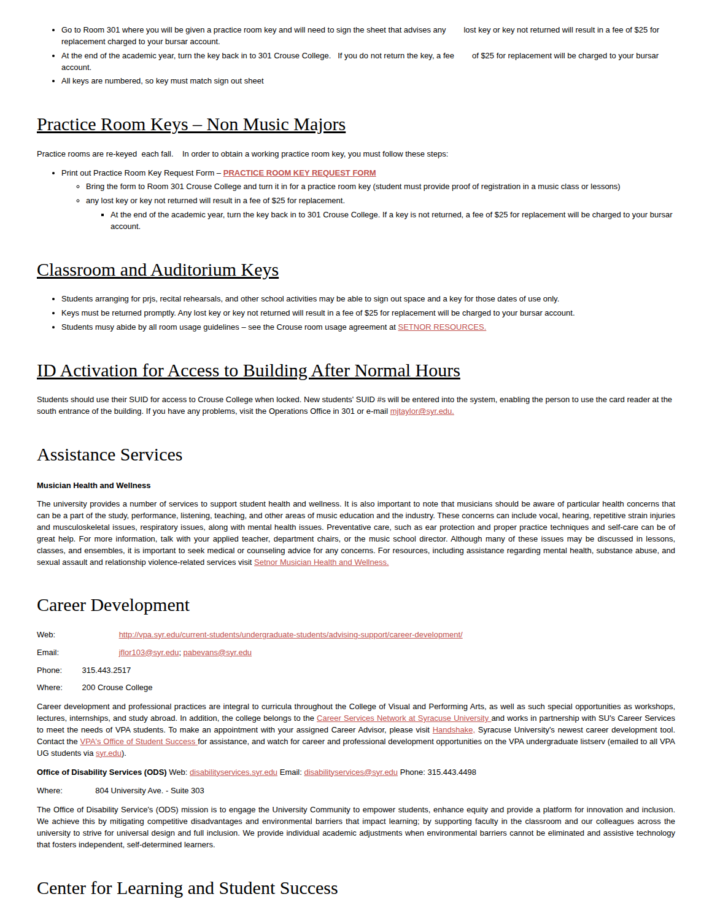Go to Room 301 where you will be given a practice room key and will need to sign the sheet that advises any lost key or key not returned will result in a fee of $25 for replacement charged to your bursar account.
At the end of the academic year, turn the key back in to 301 Crouse College. If you do not return the key, a fee of $25 for replacement will be charged to your bursar account.
All keys are numbered, so key must match sign out sheet
Practice Room Keys – Non Music Majors
Practice rooms are re-keyed each fall. In order to obtain a working practice room key, you must follow these steps:
Print out Practice Room Key Request Form – PRACTICE ROOM KEY REQUEST FORM
Bring the form to Room 301 Crouse College and turn it in for a practice room key (student must provide proof of registration in a music class or lessons)
any lost key or key not returned will result in a fee of $25 for replacement.
At the end of the academic year, turn the key back in to 301 Crouse College. If a key is not returned, a fee of $25 for replacement will be charged to your bursar account.
Classroom and Auditorium Keys
Students arranging for prjs, recital rehearsals, and other school activities may be able to sign out space and a key for those dates of use only.
Keys must be returned promptly. Any lost key or key not returned will result in a fee of $25 for replacement will be charged to your bursar account.
Students musy abide by all room usage guidelines – see the Crouse room usage agreement at SETNOR RESOURCES.
ID Activation for Access to Building After Normal Hours
Students should use their SUID for access to Crouse College when locked. New students' SUID #s will be entered into the system, enabling the person to use the card reader at the south entrance of the building. If you have any problems, visit the Operations Office in 301 or e-mail mjtaylor@syr.edu.
Assistance Services
Musician Health and Wellness
The university provides a number of services to support student health and wellness. It is also important to note that musicians should be aware of particular health concerns that can be a part of the study, performance, listening, teaching, and other areas of music education and the industry. These concerns can include vocal, hearing, repetitive strain injuries and musculoskeletal issues, respiratory issues, along with mental health issues. Preventative care, such as ear protection and proper practice techniques and self-care can be of great help. For more information, talk with your applied teacher, department chairs, or the music school director. Although many of these issues may be discussed in lessons, classes, and ensembles, it is important to seek medical or counseling advice for any concerns. For resources, including assistance regarding mental health, substance abuse, and sexual assault and relationship violence-related services visit Setnor Musician Health and Wellness.
Career Development
Web: http://vpa.syr.edu/current-students/undergraduate-students/advising-support/career-development/
Email: jflor103@syr.edu; pabevans@syr.edu
Phone: 315.443.2517
Where: 200 Crouse College
Career development and professional practices are integral to curricula throughout the College of Visual and Performing Arts, as well as such special opportunities as workshops, lectures, internships, and study abroad. In addition, the college belongs to the Career Services Network at Syracuse University and works in partnership with SU's Career Services to meet the needs of VPA students. To make an appointment with your assigned Career Advisor, please visit Handshake, Syracuse University's newest career development tool. Contact the VPA's Office of Student Success for assistance, and watch for career and professional development opportunities on the VPA undergraduate listserv (emailed to all VPA UG students via syr.edu).
Office of Disability Services (ODS) Web: disabilityservices.syr.edu Email: disabilityservices@syr.edu Phone: 315.443.4498
Where: 804 University Ave. - Suite 303
The Office of Disability Service's (ODS) mission is to engage the University Community to empower students, enhance equity and provide a platform for innovation and inclusion. We achieve this by mitigating competitive disadvantages and environmental barriers that impact learning; by supporting faculty in the classroom and our colleagues across the university to strive for universal design and full inclusion. We provide individual academic adjustments when environmental barriers cannot be eliminated and assistive technology that fosters independent, self-determined learners.
Center for Learning and Student Success